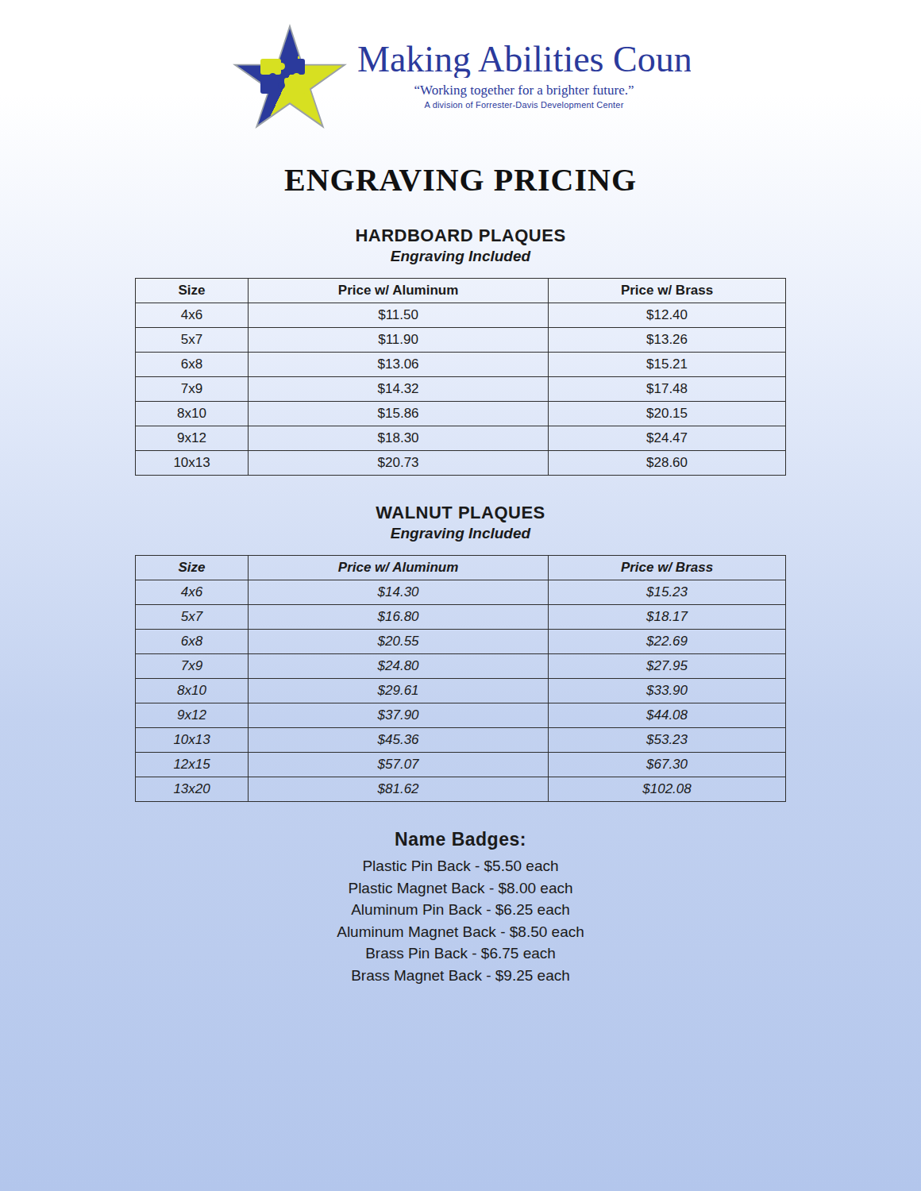Making Abilities Coun
“Working together for a brighter future.”
A division of Forrester-Davis Development Center
ENGRAVING PRICING
HARDBOARD PLAQUES
Engraving Included
Hardboard plaque pricing by size
| Size | Price w/ Aluminum | Price w/ Brass |
| --- | --- | --- |
| 4x6 | $11.50 | $12.40 |
| 5x7 | $11.90 | $13.26 |
| 6x8 | $13.06 | $15.21 |
| 7x9 | $14.32 | $17.48 |
| 8x10 | $15.86 | $20.15 |
| 9x12 | $18.30 | $24.47 |
| 10x13 | $20.73 | $28.60 |
WALNUT PLAQUES
Engraving Included
Walnut plaque pricing by size
| Size | Price w/ Aluminum | Price w/ Brass |
| --- | --- | --- |
| 4x6 | $14.30 | $15.23 |
| 5x7 | $16.80 | $18.17 |
| 6x8 | $20.55 | $22.69 |
| 7x9 | $24.80 | $27.95 |
| 8x10 | $29.61 | $33.90 |
| 9x12 | $37.90 | $44.08 |
| 10x13 | $45.36 | $53.23 |
| 12x15 | $57.07 | $67.30 |
| 13x20 | $81.62 | $102.08 |
Name Badges:
Plastic Pin Back - $5.50 each
Plastic Magnet Back - $8.00 each
Aluminum Pin Back - $6.25 each
Aluminum Magnet Back - $8.50 each
Brass Pin Back - $6.75 each
Brass Magnet Back - $9.25 each